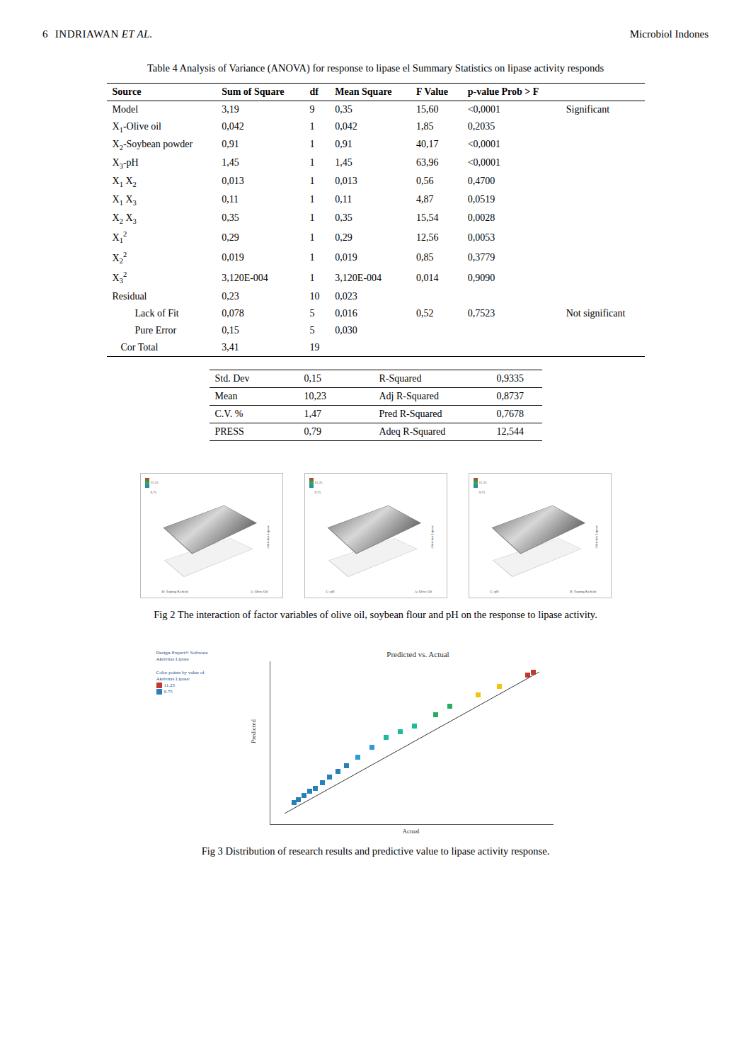6 INDRIAWAN ET AL.
Microbiol Indones
Table 4 Analysis of Variance (ANOVA) for response to lipase el Summary Statistics on lipase activity responds
| Source | Sum of Square | df | Mean Square | F Value | p-value Prob > F | |
| --- | --- | --- | --- | --- | --- | --- |
| Model | 3,19 | 9 | 0,35 | 15,60 | <0,0001 | Significant |
| X 1 -Olive oil | 0,042 | 1 | 0,042 | 1,85 | 0,2035 | |
| X 2 -Soybean powder | 0,91 | 1 | 0,91 | 40,17 | <0,0001 | |
| X 3 -pH | 1,45 | 1 | 1,45 | 63,96 | <0,0001 | |
| X 1 X 2 | 0,013 | 1 | 0,013 | 0,56 | 0,4700 | |
| X 1 X 3 | 0,11 | 1 | 0,11 | 4,87 | 0,0519 | |
| X 2 X 3 | 0,35 | 1 | 0,35 | 15,54 | 0,0028 | |
| X 1 2 | 0,29 | 1 | 0,29 | 12,56 | 0,0053 | |
| X 2 2 | 0,019 | 1 | 0,019 | 0,85 | 0,3779 | |
| X 3 2 | 3,120E-004 | 1 | 3,120E-004 | 0,014 | 0,9090 | |
| Residual | 0,23 | 10 | 0,023 | | | |
| Lack of Fit | 0,078 | 5 | 0,016 | 0,52 | 0,7523 | Not significant |
| Pure Error | 0,15 | 5 | 0,030 | | | |
| Cor Total | 3,41 | 19 | | | | |
| Std. Dev | 0,15 | R-Squared | 0,9335 |
| Mean | 10,23 | Adj R-Squared | 0,8737 |
| C.V. % | 1,47 | Pred R-Squared | 0,7678 |
| PRESS | 0,79 | Adeq R-Squared | 12,544 |
11.25
9.75
B: Tepung Kedelai
A: Olive Oil
Aktivitas Lipase
11.25
9.75
C: pH
A: Olive Oil
Aktivitas Lipase
11.25
9.75
C: pH
B: Tepung Kedelai
Aktivitas Lipase
Fig 2 The interaction of factor variables of olive oil, soybean flour and pH on the response to lipase activity.
Design-Expert® Software
Aktivitas Lipase
Color points by value of
Aktivitas Lipase:
11.25
9.75
Predicted vs. Actual
Predicted
Actual
Fig 3 Distribution of research results and predictive value to lipase activity response.